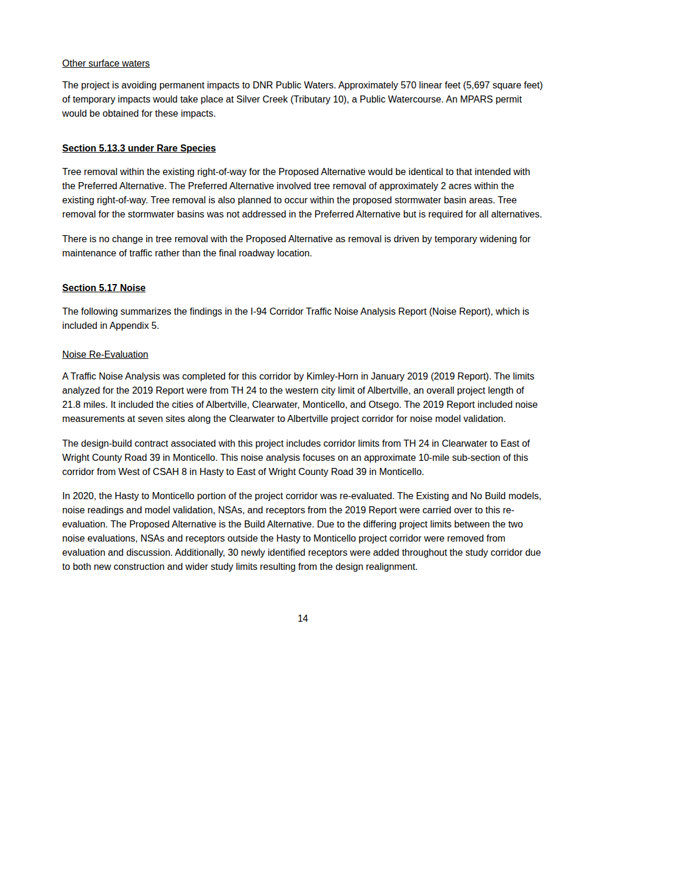Other surface waters
The project is avoiding permanent impacts to DNR Public Waters. Approximately 570 linear feet (5,697 square feet) of temporary impacts would take place at Silver Creek (Tributary 10), a Public Watercourse. An MPARS permit would be obtained for these impacts.
Section 5.13.3 under Rare Species
Tree removal within the existing right-of-way for the Proposed Alternative would be identical to that intended with the Preferred Alternative. The Preferred Alternative involved tree removal of approximately 2 acres within the existing right-of-way. Tree removal is also planned to occur within the proposed stormwater basin areas. Tree removal for the stormwater basins was not addressed in the Preferred Alternative but is required for all alternatives.
There is no change in tree removal with the Proposed Alternative as removal is driven by temporary widening for maintenance of traffic rather than the final roadway location.
Section 5.17 Noise
The following summarizes the findings in the I-94 Corridor Traffic Noise Analysis Report (Noise Report), which is included in Appendix 5.
Noise Re-Evaluation
A Traffic Noise Analysis was completed for this corridor by Kimley-Horn in January 2019 (2019 Report). The limits analyzed for the 2019 Report were from TH 24 to the western city limit of Albertville, an overall project length of 21.8 miles. It included the cities of Albertville, Clearwater, Monticello, and Otsego. The 2019 Report included noise measurements at seven sites along the Clearwater to Albertville project corridor for noise model validation.
The design-build contract associated with this project includes corridor limits from TH 24 in Clearwater to East of Wright County Road 39 in Monticello. This noise analysis focuses on an approximate 10-mile sub-section of this corridor from West of CSAH 8 in Hasty to East of Wright County Road 39 in Monticello.
In 2020, the Hasty to Monticello portion of the project corridor was re-evaluated. The Existing and No Build models, noise readings and model validation, NSAs, and receptors from the 2019 Report were carried over to this re-evaluation. The Proposed Alternative is the Build Alternative. Due to the differing project limits between the two noise evaluations, NSAs and receptors outside the Hasty to Monticello project corridor were removed from evaluation and discussion. Additionally, 30 newly identified receptors were added throughout the study corridor due to both new construction and wider study limits resulting from the design realignment.
14